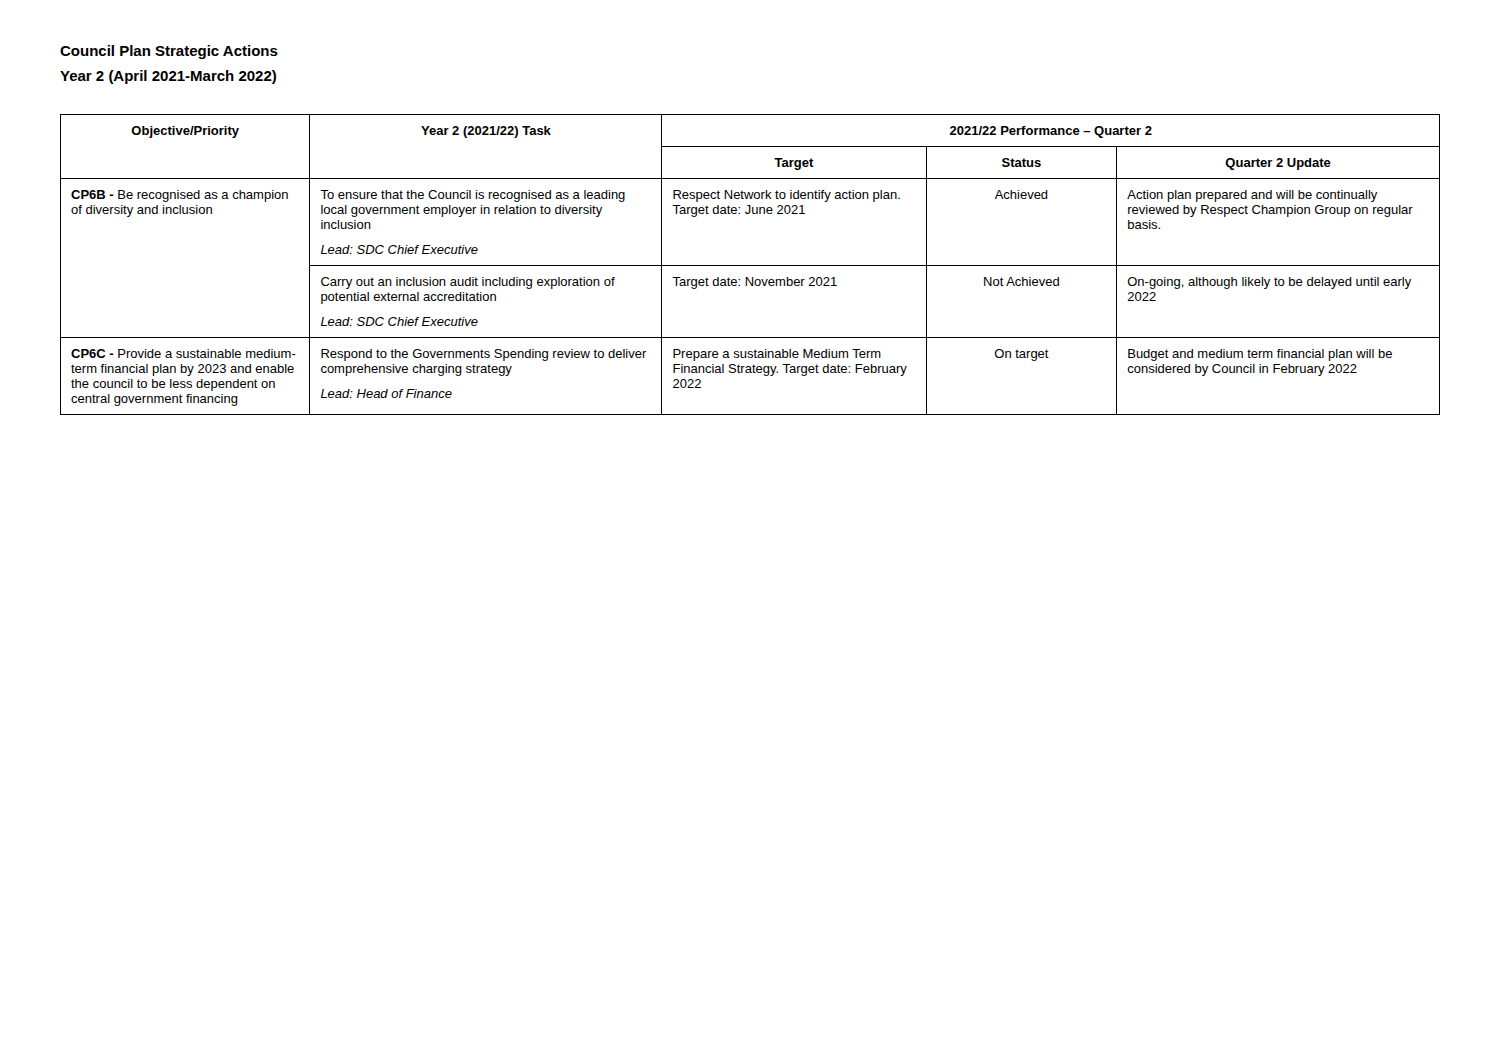Council Plan Strategic Actions
Year 2 (April 2021-March 2022)
| Objective/Priority | Year 2 (2021/22) Task | 2021/22 Performance – Quarter 2 |
| --- | --- | --- |
| Target | Status | Quarter 2 Update |
| CP6B - Be recognised as a champion of diversity and inclusion | To ensure that the Council is recognised as a leading local government employer in relation to diversity inclusion Lead: SDC Chief Executive | Respect Network to identify action plan. Target date: June 2021 | Achieved | Action plan prepared and will be continually reviewed by Respect Champion Group on regular basis. |
| Carry out an inclusion audit including exploration of potential external accreditation Lead: SDC Chief Executive | Target date: November 2021 | Not Achieved | On-going, although likely to be delayed until early 2022 |
| CP6C - Provide a sustainable medium-term financial plan by 2023 and enable the council to be less dependent on central government financing | Respond to the Governments Spending review to deliver comprehensive charging strategy Lead: Head of Finance | Prepare a sustainable Medium Term Financial Strategy. Target date: February 2022 | On target | Budget and medium term financial plan will be considered by Council in February 2022 |